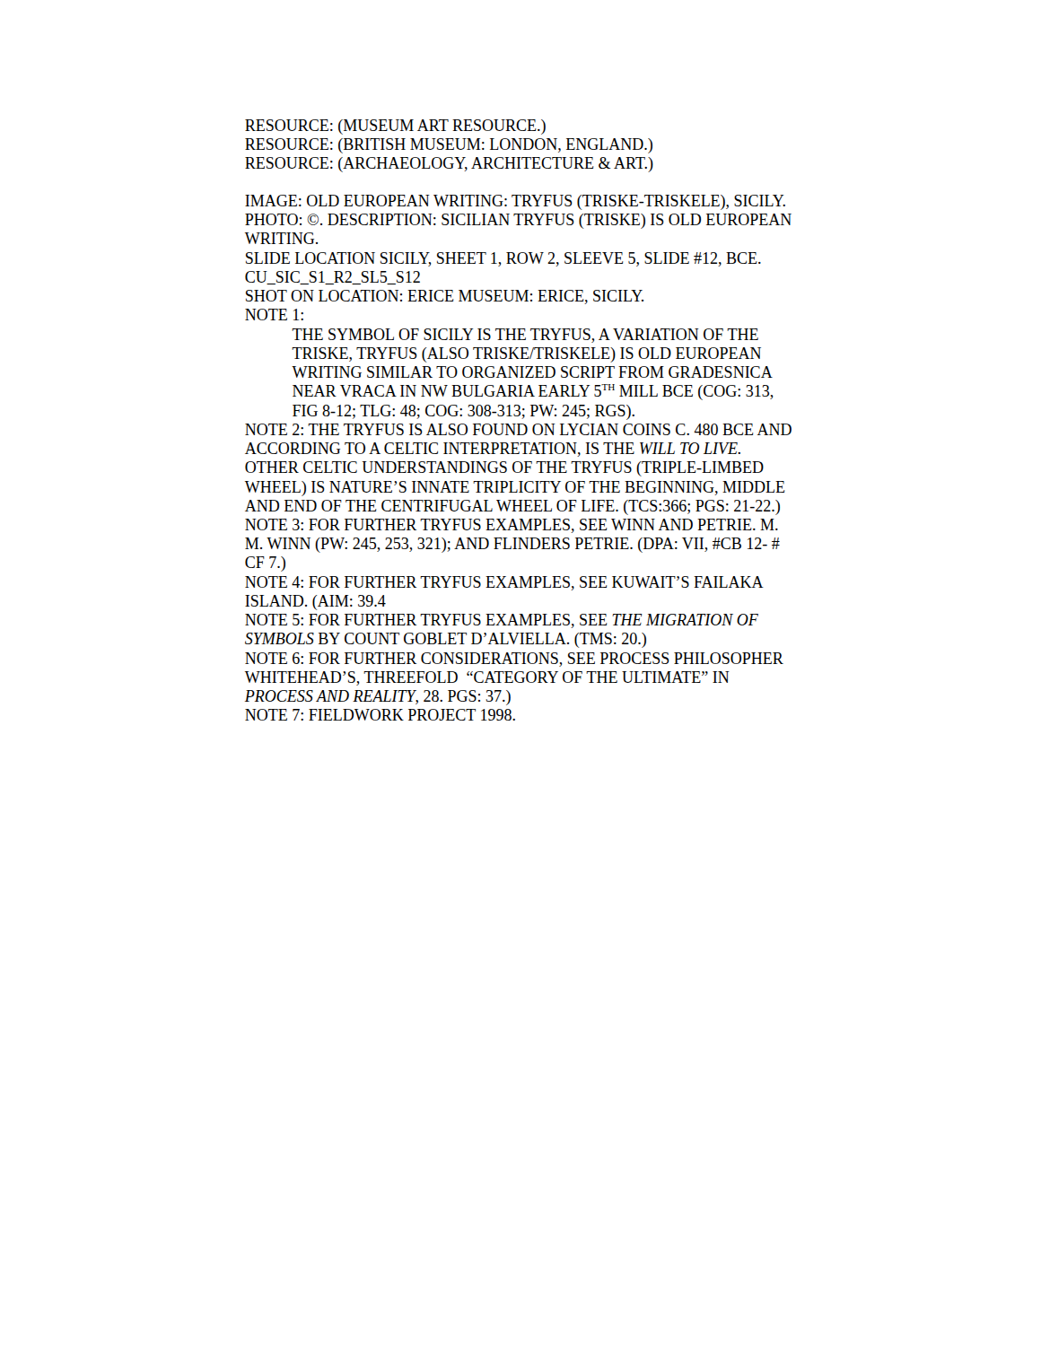RESOURCE: (MUSEUM ART RESOURCE.)
RESOURCE: (BRITISH MUSEUM: LONDON, ENGLAND.)
RESOURCE: (ARCHAEOLOGY, ARCHITECTURE & ART.)
IMAGE: OLD EUROPEAN WRITING: TRYFUS (TRISKE-TRISKELE), SICILY.
PHOTO: ©. DESCRIPTION: SICILIAN TRYFUS (TRISKE) IS OLD EUROPEAN WRITING.
SLIDE LOCATION SICILY, SHEET 1, ROW 2, SLEEVE 5, SLIDE #12, BCE.
CU_SIC_S1_R2_SL5_S12
SHOT ON LOCATION: ERICE MUSEUM: ERICE, SICILY.
NOTE 1:
THE SYMBOL OF SICILY IS THE TRYFUS, A VARIATION OF THE TRISKE, TRYFUS (ALSO TRISKE/TRISKELE) IS OLD EUROPEAN WRITING SIMILAR TO ORGANIZED SCRIPT FROM GRADESNICA NEAR VRACA IN NW BULGARIA EARLY 5TH MILL BCE (COG: 313, FIG 8-12; TLG: 48; COG: 308-313; PW: 245; RGS).
NOTE 2: THE TRYFUS IS ALSO FOUND ON LYCIAN COINS C. 480 BCE AND ACCORDING TO A CELTIC INTERPRETATION, IS THE WILL TO LIVE. OTHER CELTIC UNDERSTANDINGS OF THE TRYFUS (TRIPLE-LIMBED WHEEL) IS NATURE’S INNATE TRIPLICITY OF THE BEGINNING, MIDDLE AND END OF THE CENTRIFUGAL WHEEL OF LIFE. (TCS:366; PGS: 21-22.)
NOTE 3: FOR FURTHER TRYFUS EXAMPLES, SEE WINN AND PETRIE. M. M. WINN (PW: 245, 253, 321); AND FLINDERS PETRIE. (DPA: VII, #CB 12- # CF 7.)
NOTE 4: FOR FURTHER TRYFUS EXAMPLES, SEE KUWAIT’S FAILAKA ISLAND. (AIM: 39.4
NOTE 5: FOR FURTHER TRYFUS EXAMPLES, SEE THE MIGRATION OF SYMBOLS BY COUNT GOBLET D’ALVIELLA. (TMS: 20.)
NOTE 6: FOR FURTHER CONSIDERATIONS, SEE PROCESS PHILOSOPHER WHITEHEAD’S, THREEFOLD “CATEGORY OF THE ULTIMATE” IN PROCESS AND REALITY, 28. PGS: 37.)
NOTE 7: FIELDWORK PROJECT 1998.